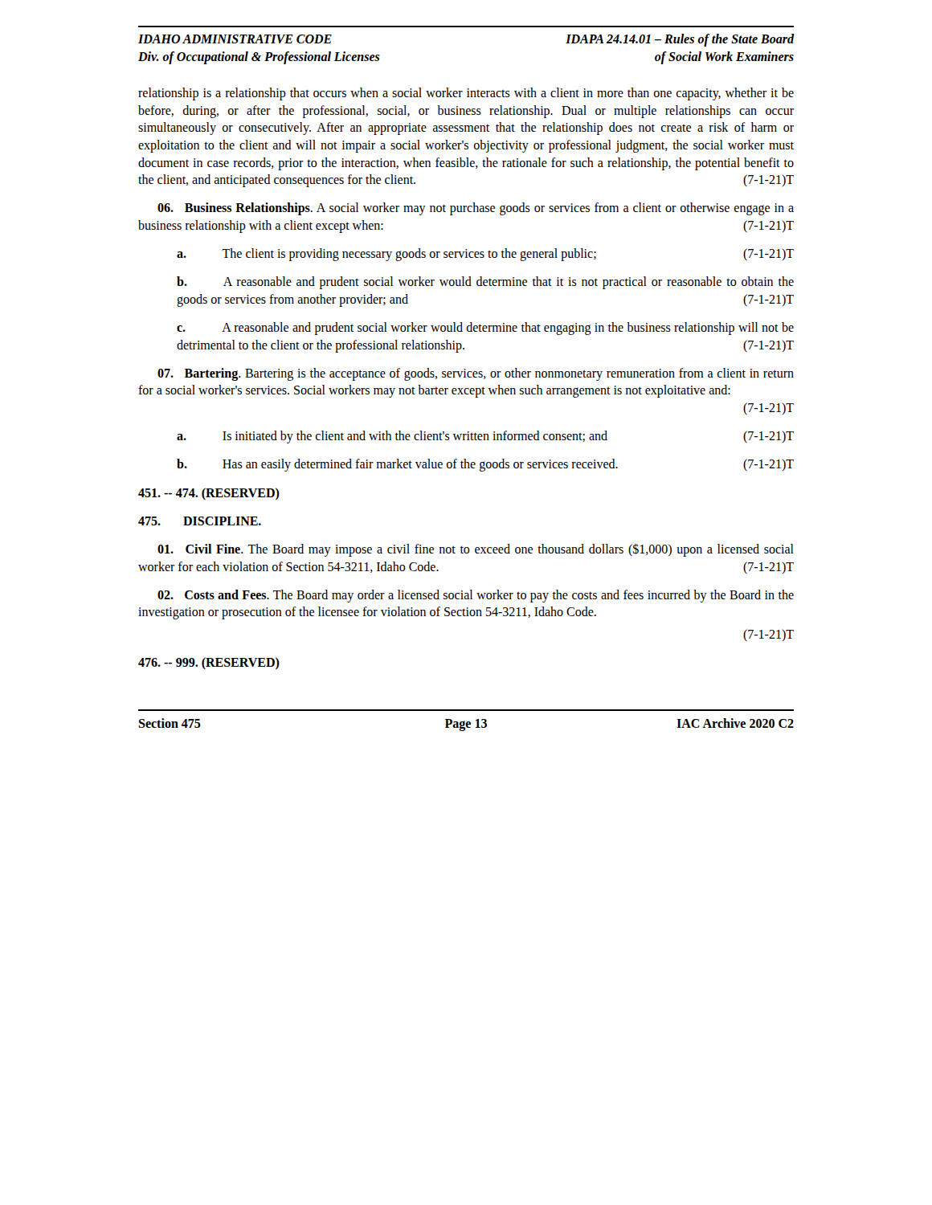| IDAHO ADMINISTRATIVE CODE Div. of Occupational & Professional Licenses | IDAPA 24.14.01 – Rules of the State Board of Social Work Examiners |
relationship is a relationship that occurs when a social worker interacts with a client in more than one capacity, whether it be before, during, or after the professional, social, or business relationship. Dual or multiple relationships can occur simultaneously or consecutively. After an appropriate assessment that the relationship does not create a risk of harm or exploitation to the client and will not impair a social worker's objectivity or professional judgment, the social worker must document in case records, prior to the interaction, when feasible, the rationale for such a relationship, the potential benefit to the client, and anticipated consequences for the client. (7-1-21)T
06. Business Relationships. A social worker may not purchase goods or services from a client or otherwise engage in a business relationship with a client except when: (7-1-21)T
a. The client is providing necessary goods or services to the general public; (7-1-21)T
b. A reasonable and prudent social worker would determine that it is not practical or reasonable to obtain the goods or services from another provider; and (7-1-21)T
c. A reasonable and prudent social worker would determine that engaging in the business relationship will not be detrimental to the client or the professional relationship. (7-1-21)T
07. Bartering. Bartering is the acceptance of goods, services, or other nonmonetary remuneration from a client in return for a social worker's services. Social workers may not barter except when such arrangement is not exploitative and: (7-1-21)T
a. Is initiated by the client and with the client's written informed consent; and (7-1-21)T
b. Has an easily determined fair market value of the goods or services received. (7-1-21)T
451. -- 474. (RESERVED)
475. DISCIPLINE.
01. Civil Fine. The Board may impose a civil fine not to exceed one thousand dollars ($1,000) upon a licensed social worker for each violation of Section 54-3211, Idaho Code. (7-1-21)T
02. Costs and Fees. The Board may order a licensed social worker to pay the costs and fees incurred by the Board in the investigation or prosecution of the licensee for violation of Section 54-3211, Idaho Code.
(7-1-21)T
476. -- 999. (RESERVED)
| Section 475 | Page 13 | IAC Archive 2020 C2 |